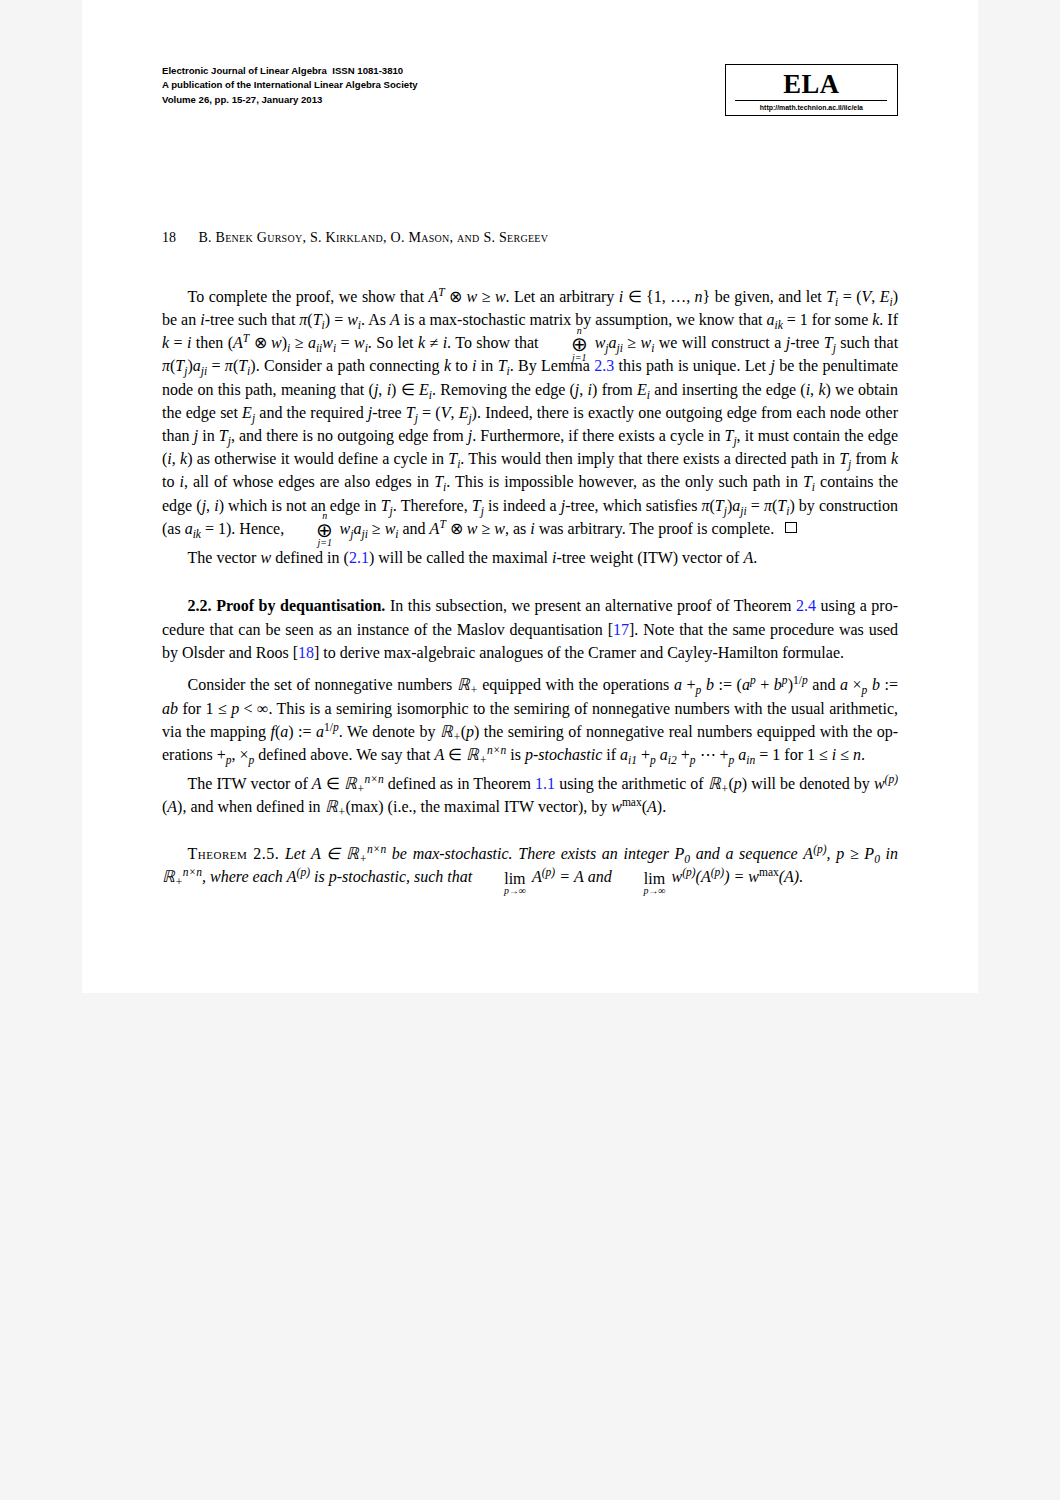Electronic Journal of Linear Algebra ISSN 1081-3810
A publication of the International Linear Algebra Society
Volume 26, pp. 15-27, January 2013
ELA
http://math.technion.ac.il/iic/ela
18 B. Benek Gursoy, S. Kirkland, O. Mason, and S. Sergeev
To complete the proof, we show that AT ⊗ w ≥ w. Let an arbitrary i ∈ {1, …, n} be given, and let Ti = (V, Ei) be an i-tree such that π(Ti) = wi. As A is a max-stochastic matrix by assumption, we know that aik = 1 for some k. If k = i then (AT ⊗ w)i ≥ aiiwi = wi. So let k ≠ i. To show that ⊕nj=1 wjaji ≥ wi we will construct a j-tree Tj such that π(Tj)aji = π(Ti). Consider a path connecting k to i in Ti. By Lemma 2.3 this path is unique. Let j be the penultimate node on this path, meaning that (j, i) ∈ Ei. Removing the edge (j, i) from Ei and inserting the edge (i, k) we obtain the edge set Ej and the required j-tree Tj = (V, Ej). Indeed, there is exactly one outgoing edge from each node other than j in Tj, and there is no outgoing edge from j. Furthermore, if there exists a cycle in Tj, it must contain the edge (i, k) as otherwise it would define a cycle in Ti. This would then imply that there exists a directed path in Tj from k to i, all of whose edges are also edges in Ti. This is impossible however, as the only such path in Ti contains the edge (j, i) which is not an edge in Tj. Therefore, Tj is indeed a j-tree, which satisfies π(Tj)aji = π(Ti) by construction (as aik = 1). Hence, ⊕nj=1 wjaji ≥ wi and AT ⊗ w ≥ w, as i was arbitrary. The proof is complete.
The vector w defined in (2.1) will be called the maximal i-tree weight (ITW) vector of A.
2.2. Proof by dequantisation. In this subsection, we present an alternative proof of Theorem 2.4 using a procedure that can be seen as an instance of the Maslov dequantisation [17]. Note that the same procedure was used by Olsder and Roos [18] to derive max-algebraic analogues of the Cramer and Cayley-Hamilton formulae.
Consider the set of nonnegative numbers ℝ+ equipped with the operations a +p b := (ap + bp)1/p and a ×p b := ab for 1 ≤ p < ∞. This is a semiring isomorphic to the semiring of nonnegative numbers with the usual arithmetic, via the mapping f(a) := a1/p. We denote by ℝ+(p) the semiring of nonnegative real numbers equipped with the operations +p, ×p defined above. We say that A ∈ ℝ+n×n is p-stochastic if ai1 +p ai2 +p ⋯ +p ain = 1 for 1 ≤ i ≤ n.
The ITW vector of A ∈ ℝ+n×n defined as in Theorem 1.1 using the arithmetic of ℝ+(p) will be denoted by w(p)(A), and when defined in ℝ+(max) (i.e., the maximal ITW vector), by wmax(A).
Theorem 2.5. Let A ∈ ℝ+n×n be max-stochastic. There exists an integer P0 and a sequence A(p), p ≥ P0 in ℝ+n×n, where each A(p) is p-stochastic, such that limp→∞ A(p) = A and limp→∞ w(p)(A(p)) = wmax(A).